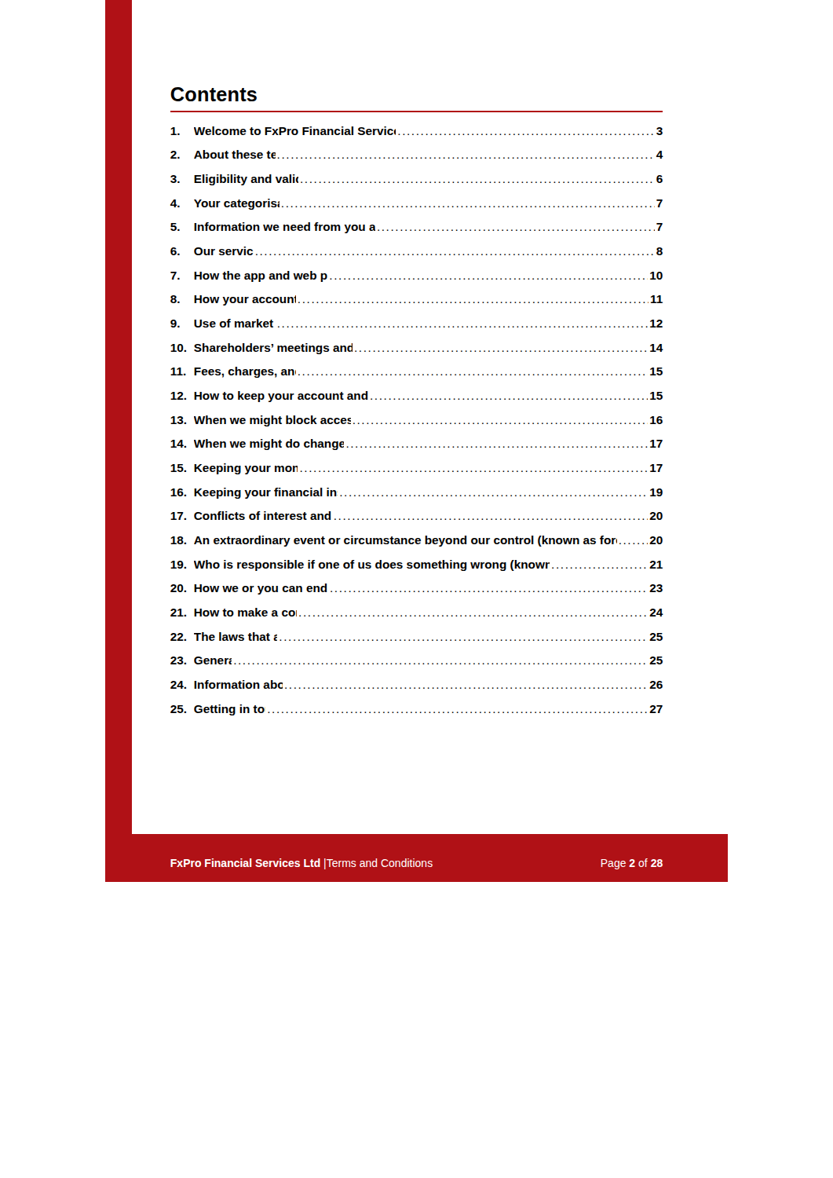Contents
1. Welcome to FxPro Financial Services Ltd member of FxPro® Group .......................................................................................................... 3
2. About these terms .......................................................................................................... 4
3. Eligibility and validations .......................................................................................................... 6
4. Your categorisation .......................................................................................................... 7
5. Information we need from you and when we can share it .......................................................................................................... 7
6. Our services .......................................................................................................... 8
7. How the app and web platform work .......................................................................................................... 10
8. How your account works .......................................................................................................... 11
9. Use of market data .......................................................................................................... 12
10. Shareholders’ meetings and corporate actions .......................................................................................................... 14
11. Fees, charges, and taxes .......................................................................................................... 15
12. How to keep your account and security details secure .......................................................................................................... 15
13. When we might block access to your account .......................................................................................................... 16
14. When we might do changes to these terms .......................................................................................................... 17
15. Keeping your money safe .......................................................................................................... 17
16. Keeping your financial instruments safe .......................................................................................................... 19
17. Conflicts of interest and inducements .......................................................................................................... 20
18. An extraordinary event or circumstance beyond our control (known as force majeure) ....... 20
19. Who is responsible if one of us does something wrong (known as ‘liability’) ......................... 21
20. How we or you can end these Terms .......................................................................................................... 23
21. How to make a complaint .......................................................................................................... 24
22. The laws that apply .......................................................................................................... 25
23. General .......................................................................................................... 25
24. Information about us .......................................................................................................... 26
25. Getting in touch .......................................................................................................... 27
FxPro Financial Services Ltd |Terms and Conditions
Page 2 of 28